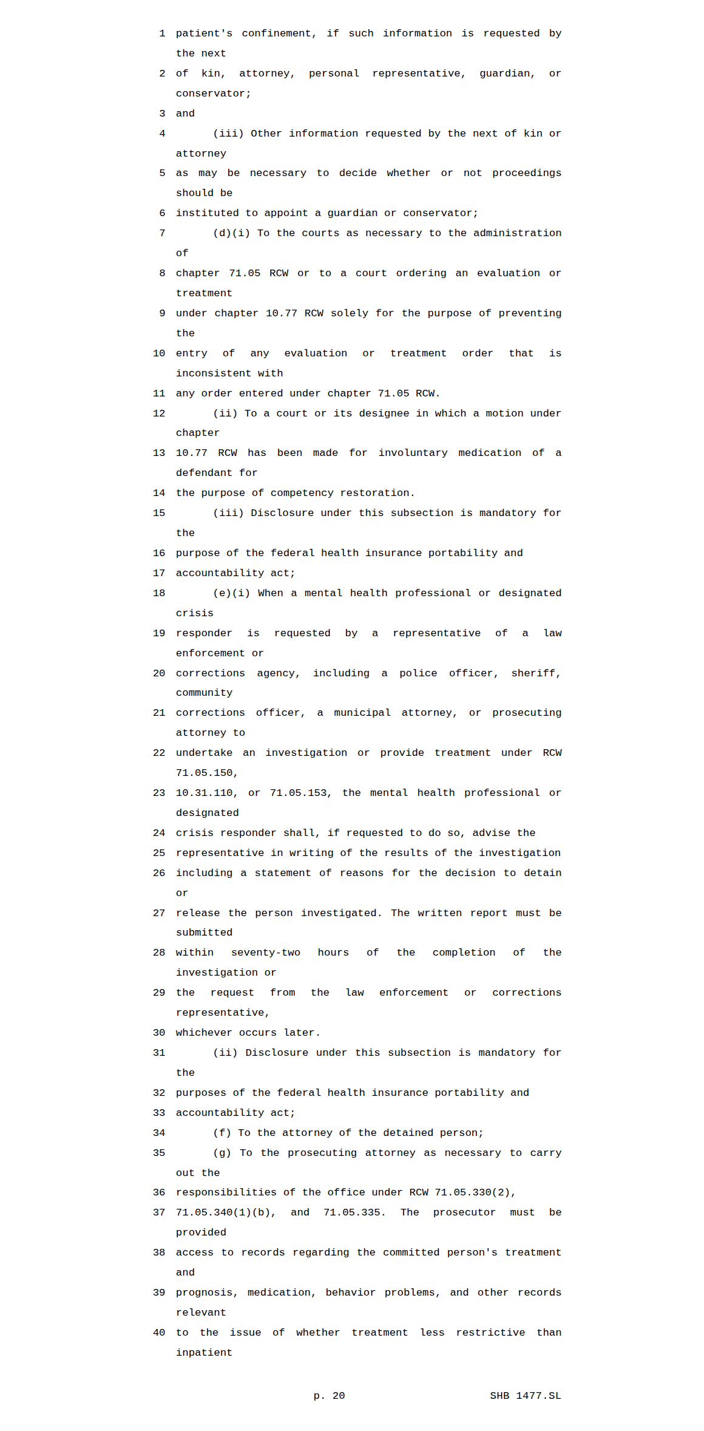patient's confinement, if such information is requested by the next
of kin, attorney, personal representative, guardian, or conservator;
and
(iii) Other information requested by the next of kin or attorney
as may be necessary to decide whether or not proceedings should be
instituted to appoint a guardian or conservator;
(d)(i) To the courts as necessary to the administration of
chapter 71.05 RCW or to a court ordering an evaluation or treatment
under chapter 10.77 RCW solely for the purpose of preventing the
entry of any evaluation or treatment order that is inconsistent with
any order entered under chapter 71.05 RCW.
(ii) To a court or its designee in which a motion under chapter
10.77 RCW has been made for involuntary medication of a defendant for
the purpose of competency restoration.
(iii) Disclosure under this subsection is mandatory for the
purpose of the federal health insurance portability and
accountability act;
(e)(i) When a mental health professional or designated crisis
responder is requested by a representative of a law enforcement or
corrections agency, including a police officer, sheriff, community
corrections officer, a municipal attorney, or prosecuting attorney to
undertake an investigation or provide treatment under RCW 71.05.150,
10.31.110, or 71.05.153, the mental health professional or designated
crisis responder shall, if requested to do so, advise the
representative in writing of the results of the investigation
including a statement of reasons for the decision to detain or
release the person investigated. The written report must be submitted
within seventy-two hours of the completion of the investigation or
the request from the law enforcement or corrections representative,
whichever occurs later.
(ii) Disclosure under this subsection is mandatory for the
purposes of the federal health insurance portability and
accountability act;
(f) To the attorney of the detained person;
(g) To the prosecuting attorney as necessary to carry out the
responsibilities of the office under RCW 71.05.330(2),
71.05.340(1)(b), and 71.05.335. The prosecutor must be provided
access to records regarding the committed person's treatment and
prognosis, medication, behavior problems, and other records relevant
to the issue of whether treatment less restrictive than inpatient
p. 20 SHB 1477.SL